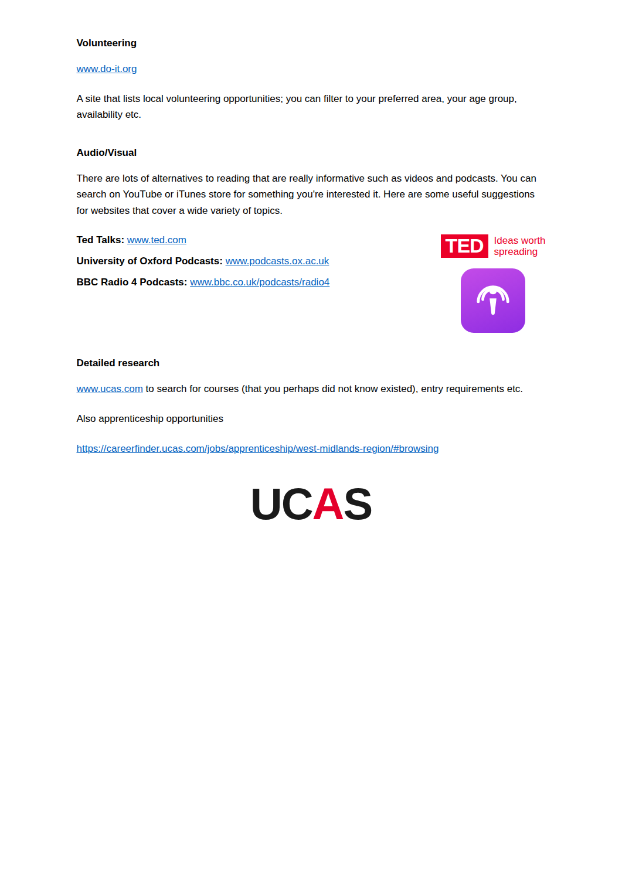Volunteering
www.do-it.org
A site that lists local volunteering opportunities; you can filter to your preferred area, your age group, availability etc.
Audio/Visual
There are lots of alternatives to reading that are really informative such as videos and podcasts. You can search on YouTube or iTunes store for something you're interested it. Here are some useful suggestions for websites that cover a wide variety of topics.
Ted Talks: www.ted.com
University of Oxford Podcasts: www.podcasts.ox.ac.uk
BBC Radio 4 Podcasts: www.bbc.co.uk/podcasts/radio4
TED Ideas worth
spreading
Detailed research
www.ucas.com to search for courses (that you perhaps did not know existed), entry requirements etc.
Also apprenticeship opportunities
https://careerfinder.ucas.com/jobs/apprenticeship/west-midlands-region/#browsing
UCAS